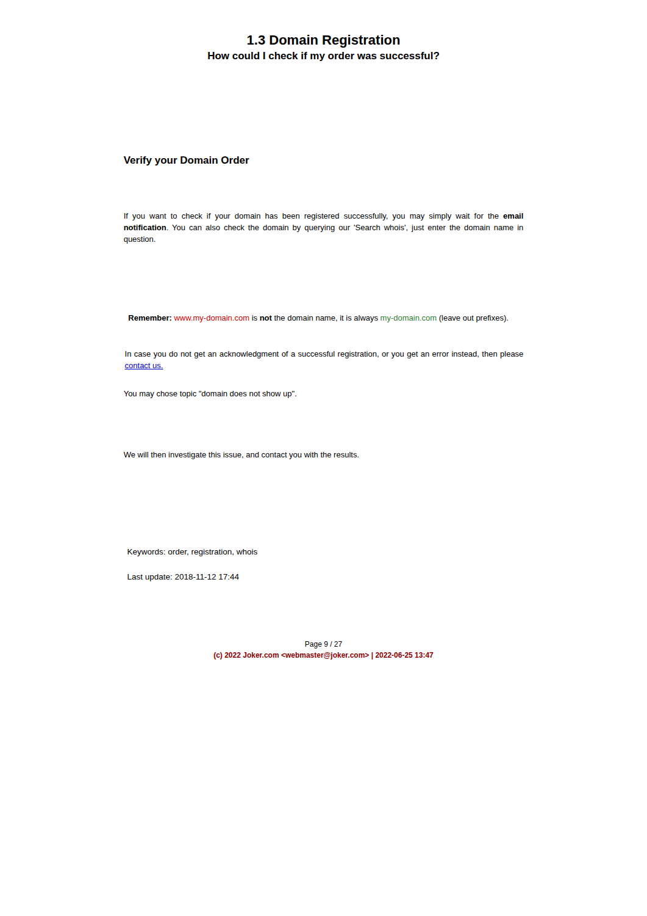1.3 Domain Registration
How could I check if my order was successful?
Verify your Domain Order
If you want to check if your domain has been registered successfully, you may simply wait for the email notification. You can also check the domain by querying our 'Search whois', just enter the domain name in question.
Remember: www.my-domain.com is not the domain name, it is always my-domain.com (leave out prefixes).
In case you do not get an acknowledgment of a successful registration, or you get an error instead, then please contact us.
You may chose topic "domain does not show up".
We will then investigate this issue, and contact you with the results.
Keywords: order, registration, whois
Last update: 2018-11-12 17:44
Page 9 / 27
(c) 2022 Joker.com <webmaster@joker.com> | 2022-06-25 13:47